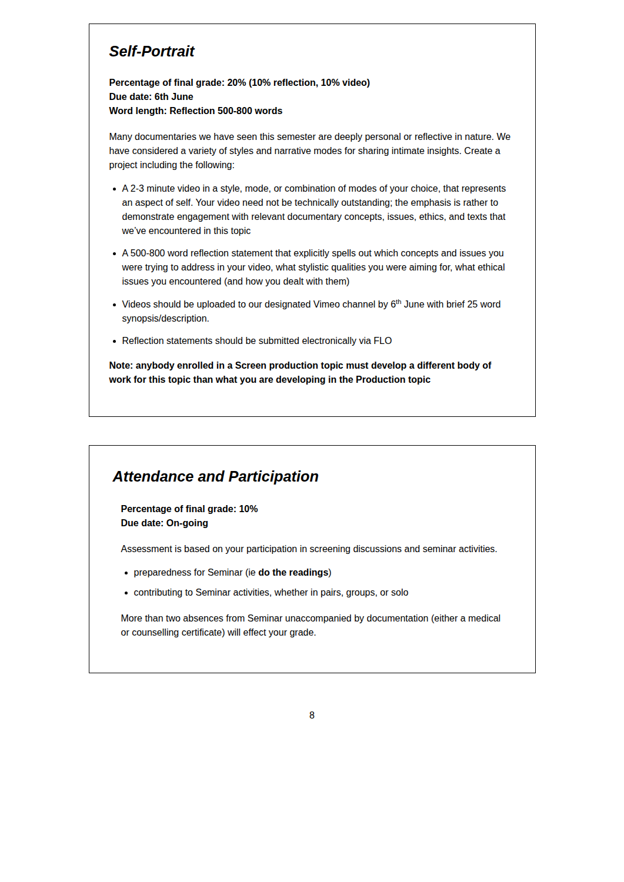Self-Portrait
Percentage of final grade: 20% (10% reflection, 10% video) Due date: 6th June Word length: Reflection 500-800 words
Many documentaries we have seen this semester are deeply personal or reflective in nature. We have considered a variety of styles and narrative modes for sharing intimate insights. Create a project including the following:
A 2-3 minute video in a style, mode, or combination of modes of your choice, that represents an aspect of self. Your video need not be technically outstanding; the emphasis is rather to demonstrate engagement with relevant documentary concepts, issues, ethics, and texts that we’ve encountered in this topic
A 500-800 word reflection statement that explicitly spells out which concepts and issues you were trying to address in your video, what stylistic qualities you were aiming for, what ethical issues you encountered (and how you dealt with them)
Videos should be uploaded to our designated Vimeo channel by 6th June with brief 25 word synopsis/description.
Reflection statements should be submitted electronically via FLO
Note: anybody enrolled in a Screen production topic must develop a different body of work for this topic than what you are developing in the Production topic
Attendance and Participation
Percentage of final grade: 10% Due date: On-going
Assessment is based on your participation in screening discussions and seminar activities.
preparedness for Seminar (ie do the readings)
contributing to Seminar activities, whether in pairs, groups, or solo
More than two absences from Seminar unaccompanied by documentation (either a medical or counselling certificate) will effect your grade.
8